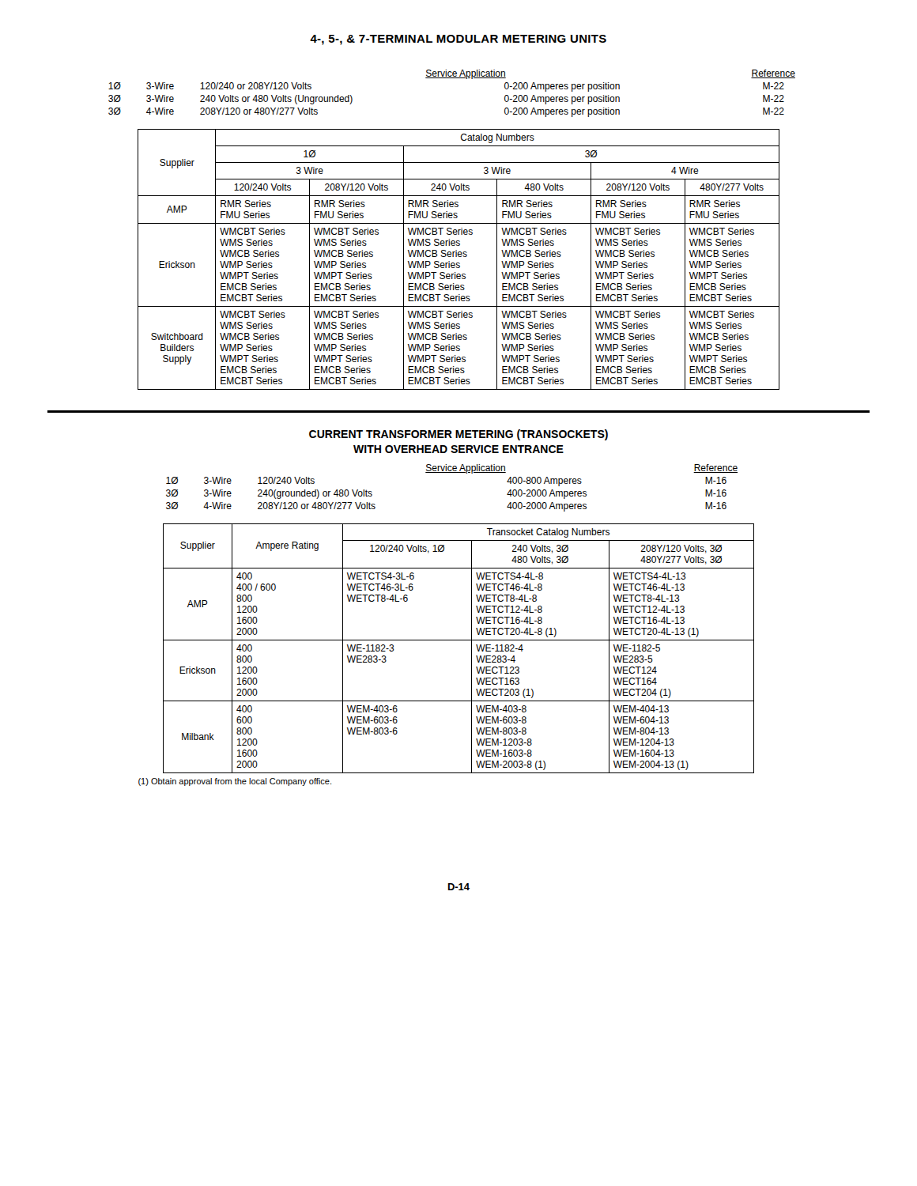4-, 5-, & 7-TERMINAL MODULAR METERING UNITS
| | | Service Application | Reference |
| 1Ø | 3-Wire | 120/240 or 208Y/120 Volts | 0-200 Amperes per position | M-22 |
| 3Ø | 3-Wire | 240 Volts or 480 Volts (Ungrounded) | 0-200 Amperes per position | M-22 |
| 3Ø | 4-Wire | 208Y/120 or 480Y/277 Volts | 0-200 Amperes per position | M-22 |
| Supplier | Catalog Numbers |
| --- | --- |
| 1Ø | 3Ø |
| 3 Wire | 3 Wire | 4 Wire |
| 120/240 Volts | 208Y/120 Volts | 240 Volts | 480 Volts | 208Y/120 Volts | 480Y/277 Volts |
| AMP | RMR Series FMU Series | RMR Series FMU Series | RMR Series FMU Series | RMR Series FMU Series | RMR Series FMU Series | RMR Series FMU Series |
| Erickson | WMCBT Series WMS Series WMCB Series WMP Series WMPT Series EMCB Series EMCBT Series | WMCBT Series WMS Series WMCB Series WMP Series WMPT Series EMCB Series EMCBT Series | WMCBT Series WMS Series WMCB Series WMP Series WMPT Series EMCB Series EMCBT Series | WMCBT Series WMS Series WMCB Series WMP Series WMPT Series EMCB Series EMCBT Series | WMCBT Series WMS Series WMCB Series WMP Series WMPT Series EMCB Series EMCBT Series | WMCBT Series WMS Series WMCB Series WMP Series WMPT Series EMCB Series EMCBT Series |
| Switchboard Builders Supply | WMCBT Series WMS Series WMCB Series WMP Series WMPT Series EMCB Series EMCBT Series | WMCBT Series WMS Series WMCB Series WMP Series WMPT Series EMCB Series EMCBT Series | WMCBT Series WMS Series WMCB Series WMP Series WMPT Series EMCB Series EMCBT Series | WMCBT Series WMS Series WMCB Series WMP Series WMPT Series EMCB Series EMCBT Series | WMCBT Series WMS Series WMCB Series WMP Series WMPT Series EMCB Series EMCBT Series | WMCBT Series WMS Series WMCB Series WMP Series WMPT Series EMCB Series EMCBT Series |
CURRENT TRANSFORMER METERING (TRANSOCKETS)
WITH OVERHEAD SERVICE ENTRANCE
| | | Service Application | Reference |
| 1Ø | 3-Wire | 120/240 Volts | 400-800 Amperes | M-16 |
| 3Ø | 3-Wire | 240(grounded) or 480 Volts | 400-2000 Amperes | M-16 |
| 3Ø | 4-Wire | 208Y/120 or 480Y/277 Volts | 400-2000 Amperes | M-16 |
| Supplier | Ampere Rating | Transocket Catalog Numbers |
| --- | --- | --- |
| 120/240 Volts, 1Ø | 240 Volts, 3Ø 480 Volts, 3Ø | 208Y/120 Volts, 3Ø 480Y/277 Volts, 3Ø |
| AMP | 400 400 / 600 800 1200 1600 2000 | WETCTS4-3L-6 WETCT46-3L-6 WETCT8-4L-6 | WETCTS4-4L-8 WETCT46-4L-8 WETCT8-4L-8 WETCT12-4L-8 WETCT16-4L-8 WETCT20-4L-8 (1) | WETCTS4-4L-13 WETCT46-4L-13 WETCT8-4L-13 WETCT12-4L-13 WETCT16-4L-13 WETCT20-4L-13 (1) |
| Erickson | 400 800 1200 1600 2000 | WE-1182-3 WE283-3 | WE-1182-4 WE283-4 WECT123 WECT163 WECT203 (1) | WE-1182-5 WE283-5 WECT124 WECT164 WECT204 (1) |
| Milbank | 400 600 800 1200 1600 2000 | WEM-403-6 WEM-603-6 WEM-803-6 | WEM-403-8 WEM-603-8 WEM-803-8 WEM-1203-8 WEM-1603-8 WEM-2003-8 (1) | WEM-404-13 WEM-604-13 WEM-804-13 WEM-1204-13 WEM-1604-13 WEM-2004-13 (1) |
(1) Obtain approval from the local Company office.
D-14